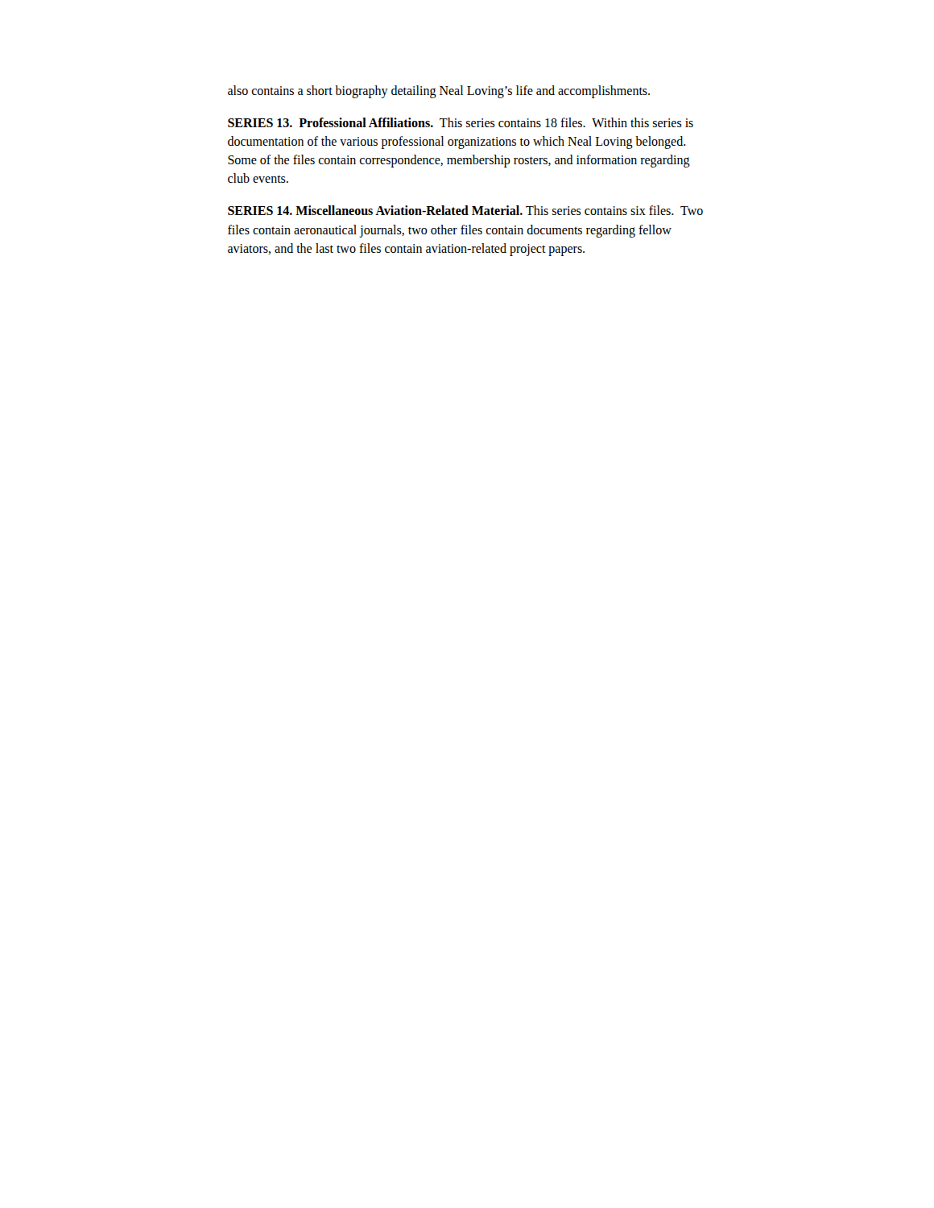also contains a short biography detailing Neal Loving’s life and accomplishments.
SERIES 13. Professional Affiliations. This series contains 18 files. Within this series is documentation of the various professional organizations to which Neal Loving belonged. Some of the files contain correspondence, membership rosters, and information regarding club events.
SERIES 14. Miscellaneous Aviation-Related Material. This series contains six files. Two files contain aeronautical journals, two other files contain documents regarding fellow aviators, and the last two files contain aviation-related project papers.